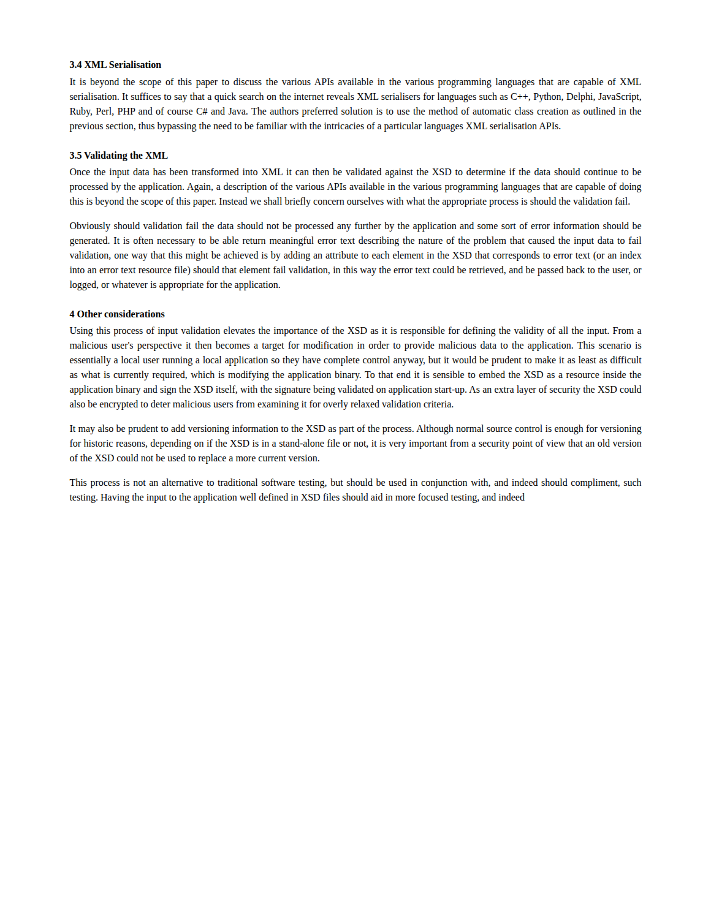3.4 XML Serialisation
It is beyond the scope of this paper to discuss the various APIs available in the various programming languages that are capable of XML serialisation. It suffices to say that a quick search on the internet reveals XML serialisers for languages such as C++, Python, Delphi, JavaScript, Ruby, Perl, PHP and of course C# and Java. The authors preferred solution is to use the method of automatic class creation as outlined in the previous section, thus bypassing the need to be familiar with the intricacies of a particular languages XML serialisation APIs.
3.5 Validating the XML
Once the input data has been transformed into XML it can then be validated against the XSD to determine if the data should continue to be processed by the application. Again, a description of the various APIs available in the various programming languages that are capable of doing this is beyond the scope of this paper. Instead we shall briefly concern ourselves with what the appropriate process is should the validation fail.
Obviously should validation fail the data should not be processed any further by the application and some sort of error information should be generated. It is often necessary to be able return meaningful error text describing the nature of the problem that caused the input data to fail validation, one way that this might be achieved is by adding an attribute to each element in the XSD that corresponds to error text (or an index into an error text resource file) should that element fail validation, in this way the error text could be retrieved, and be passed back to the user, or logged, or whatever is appropriate for the application.
4 Other considerations
Using this process of input validation elevates the importance of the XSD as it is responsible for defining the validity of all the input. From a malicious user's perspective it then becomes a target for modification in order to provide malicious data to the application. This scenario is essentially a local user running a local application so they have complete control anyway, but it would be prudent to make it as least as difficult as what is currently required, which is modifying the application binary. To that end it is sensible to embed the XSD as a resource inside the application binary and sign the XSD itself, with the signature being validated on application start-up. As an extra layer of security the XSD could also be encrypted to deter malicious users from examining it for overly relaxed validation criteria.
It may also be prudent to add versioning information to the XSD as part of the process. Although normal source control is enough for versioning for historic reasons, depending on if the XSD is in a stand-alone file or not, it is very important from a security point of view that an old version of the XSD could not be used to replace a more current version.
This process is not an alternative to traditional software testing, but should be used in conjunction with, and indeed should compliment, such testing. Having the input to the application well defined in XSD files should aid in more focused testing, and indeed